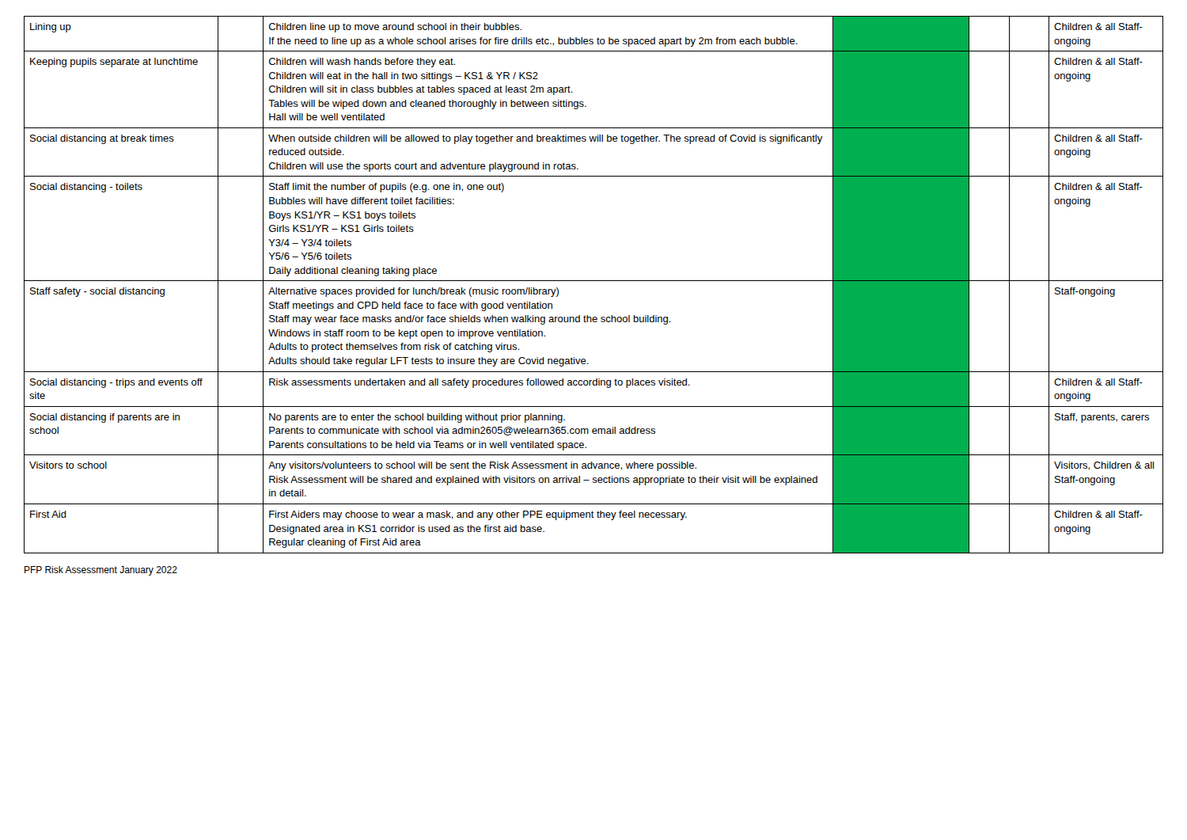| Lining up | | Children line up to move around school in their bubbles. If the need to line up as a whole school arises for fire drills etc., bubbles to be spaced apart by 2m from each bubble. | | | | Children & all Staff-ongoing |
| Keeping pupils separate at lunchtime | | Children will wash hands before they eat. Children will eat in the hall in two sittings – KS1 & YR / KS2 Children will sit in class bubbles at tables spaced at least 2m apart. Tables will be wiped down and cleaned thoroughly in between sittings. Hall will be well ventilated | | | | Children & all Staff-ongoing |
| Social distancing at break times | | When outside children will be allowed to play together and breaktimes will be together. The spread of Covid is significantly reduced outside. Children will use the sports court and adventure playground in rotas. | | | | Children & all Staff-ongoing |
| Social distancing - toilets | | Staff limit the number of pupils (e.g. one in, one out) Bubbles will have different toilet facilities: Boys KS1/YR – KS1 boys toilets Girls KS1/YR – KS1 Girls toilets Y3/4 – Y3/4 toilets Y5/6 – Y5/6 toilets Daily additional cleaning taking place | | | | Children & all Staff-ongoing |
| Staff safety - social distancing | | Alternative spaces provided for lunch/break (music room/library) Staff meetings and CPD held face to face with good ventilation Staff may wear face masks and/or face shields when walking around the school building. Windows in staff room to be kept open to improve ventilation. Adults to protect themselves from risk of catching virus. Adults should take regular LFT tests to insure they are Covid negative. | | | | Staff-ongoing |
| Social distancing - trips and events off site | | Risk assessments undertaken and all safety procedures followed according to places visited. | | | | Children & all Staff-ongoing |
| Social distancing if parents are in school | | No parents are to enter the school building without prior planning. Parents to communicate with school via admin2605@welearn365.com email address Parents consultations to be held via Teams or in well ventilated space. | | | | Staff, parents, carers |
| Visitors to school | | Any visitors/volunteers to school will be sent the Risk Assessment in advance, where possible. Risk Assessment will be shared and explained with visitors on arrival – sections appropriate to their visit will be explained in detail. | | | | Visitors, Children & all Staff-ongoing |
| First Aid | | First Aiders may choose to wear a mask, and any other PPE equipment they feel necessary. Designated area in KS1 corridor is used as the first aid base. Regular cleaning of First Aid area | | | | Children & all Staff-ongoing |
PFP Risk Assessment January 2022